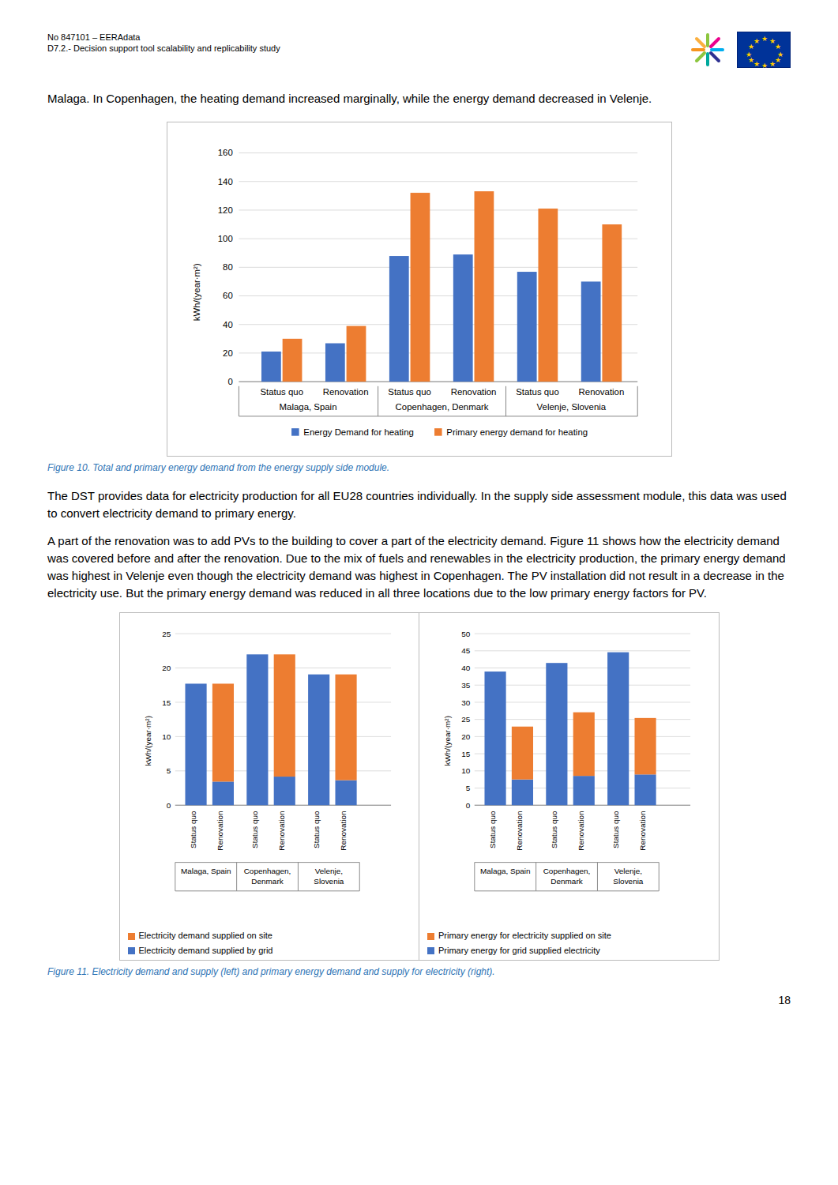No 847101 – EERAdata
D7.2.- Decision support tool scalability and replicability study
★ ★ ★ ★ ★ ★ ★ ★ ★ ★ ★ ★
Malaga. In Copenhagen, the heating demand increased marginally, while the energy demand decreased in Velenje.
kWh/(year·m²) 160 140 120 100 80 60 40 20 0 Status quo Renovation Status quo Renovation Status quo Renovation Malaga, Spain Copenhagen, Denmark Velenje, Slovenia Energy Demand for heating Primary energy demand for heating
Figure 10. Total and primary energy demand from the energy supply side module.
The DST provides data for electricity production for all EU28 countries individually. In the supply side assessment module, this data was used to convert electricity demand to primary energy.
A part of the renovation was to add PVs to the building to cover a part of the electricity demand. Figure 11 shows how the electricity demand was covered before and after the renovation. Due to the mix of fuels and renewables in the electricity production, the primary energy demand was highest in Velenje even though the electricity demand was highest in Copenhagen. The PV installation did not result in a decrease in the electricity use. But the primary energy demand was reduced in all three locations due to the low primary energy factors for PV.
kWh/(year·m²) 25 20 15 10 5 0 Status quo Renovation Status quo Renovation Status quo Renovation Malaga, Spain Copenhagen, Denmark Velenje, Slovenia
Electricity demand supplied on site
Electricity demand supplied by grid
kWh/(year·m²) 50 45 40 35 30 25 20 15 10 5 0 Status quo Renovation Status quo Renovation Status quo Renovation Malaga, Spain Copenhagen, Denmark Velenje, Slovenia
Primary energy for electricity supplied on site
Primary energy for grid supplied electricity
Figure 11. Electricity demand and supply (left) and primary energy demand and supply for electricity (right).
18